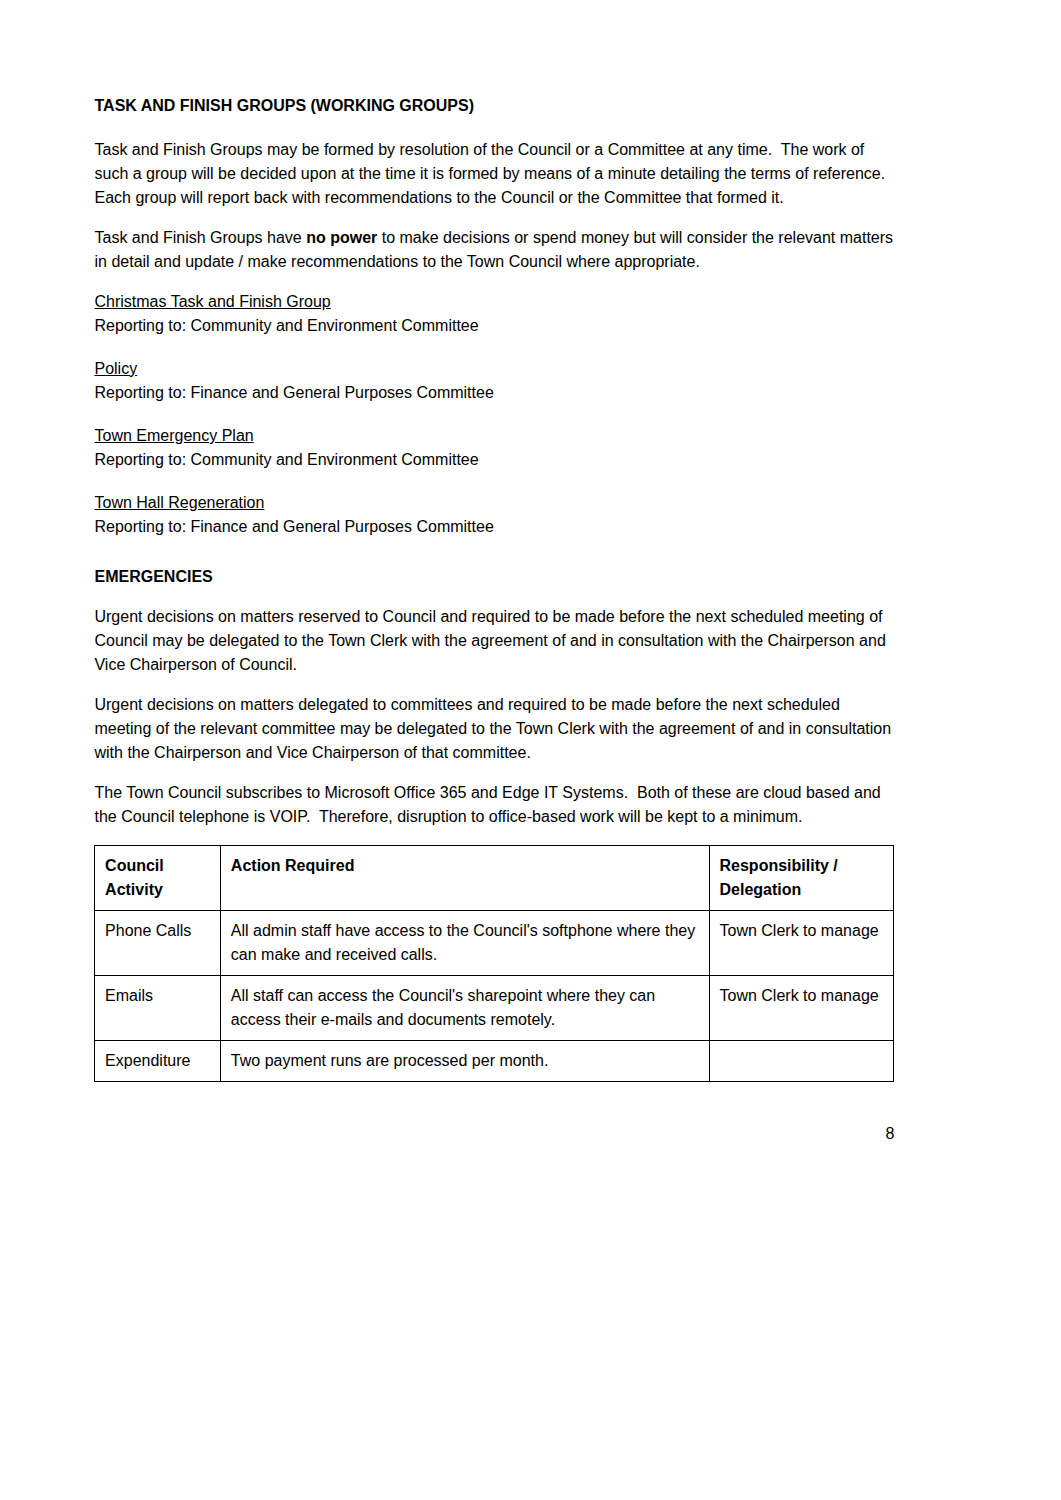TASK AND FINISH GROUPS (WORKING GROUPS)
Task and Finish Groups may be formed by resolution of the Council or a Committee at any time. The work of such a group will be decided upon at the time it is formed by means of a minute detailing the terms of reference. Each group will report back with recommendations to the Council or the Committee that formed it.
Task and Finish Groups have no power to make decisions or spend money but will consider the relevant matters in detail and update / make recommendations to the Town Council where appropriate.
Christmas Task and Finish Group
Reporting to: Community and Environment Committee
Policy
Reporting to: Finance and General Purposes Committee
Town Emergency Plan
Reporting to: Community and Environment Committee
Town Hall Regeneration
Reporting to: Finance and General Purposes Committee
EMERGENCIES
Urgent decisions on matters reserved to Council and required to be made before the next scheduled meeting of Council may be delegated to the Town Clerk with the agreement of and in consultation with the Chairperson and Vice Chairperson of Council.
Urgent decisions on matters delegated to committees and required to be made before the next scheduled meeting of the relevant committee may be delegated to the Town Clerk with the agreement of and in consultation with the Chairperson and Vice Chairperson of that committee.
The Town Council subscribes to Microsoft Office 365 and Edge IT Systems. Both of these are cloud based and the Council telephone is VOIP. Therefore, disruption to office-based work will be kept to a minimum.
| Council Activity | Action Required | Responsibility / Delegation |
| --- | --- | --- |
| Phone Calls | All admin staff have access to the Council's softphone where they can make and received calls. | Town Clerk to manage |
| Emails | All staff can access the Council's sharepoint where they can access their e-mails and documents remotely. | Town Clerk to manage |
| Expenditure | Two payment runs are processed per month. | |
8